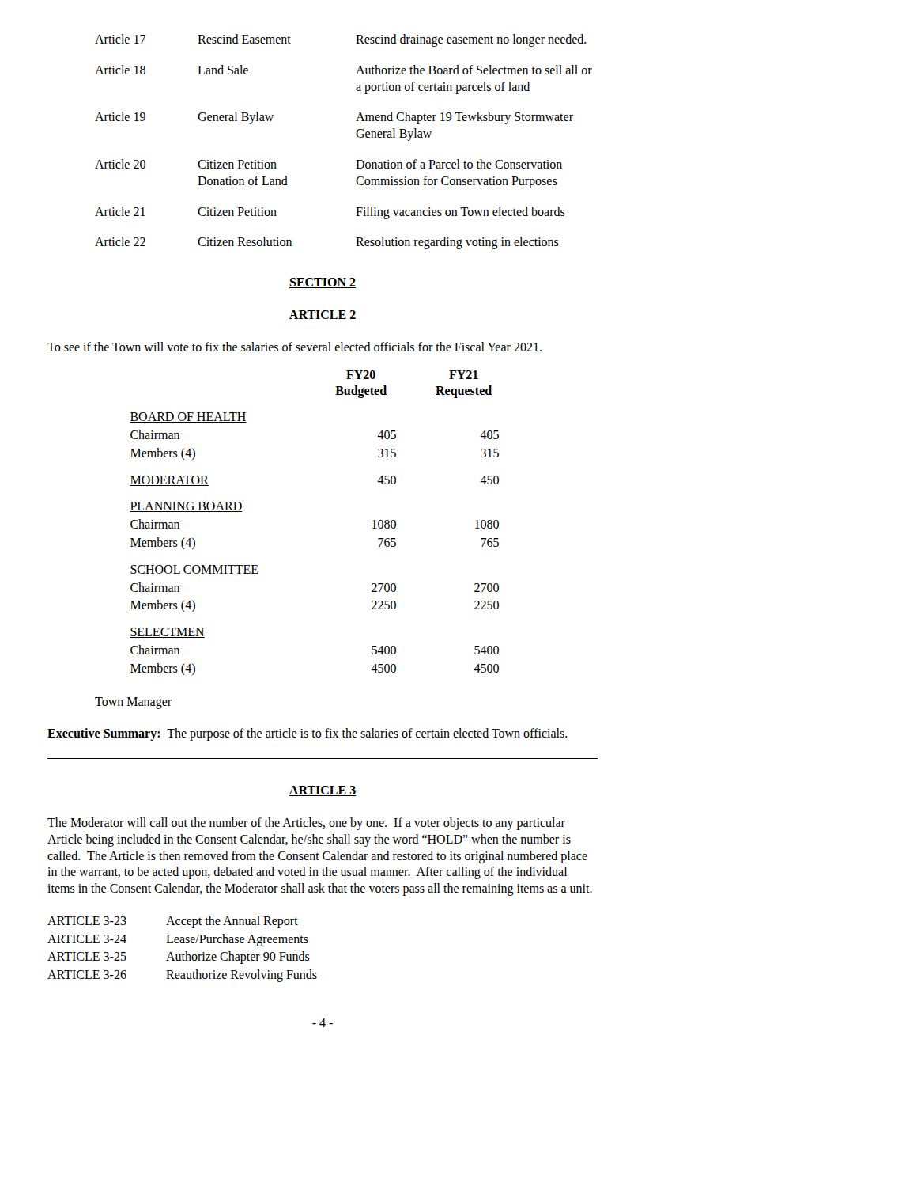Article 17
Rescind Easement
Rescind drainage easement no longer needed.
Article 18
Land Sale
Authorize the Board of Selectmen to sell all or a portion of certain parcels of land
Article 19
General Bylaw
Amend Chapter 19 Tewksbury Stormwater General Bylaw
Article 20
Citizen Petition
Donation of Land
Donation of a Parcel to the Conservation Commission for Conservation Purposes
Article 21
Citizen Petition
Filling vacancies on Town elected boards
Article 22
Citizen Resolution
Resolution regarding voting in elections
SECTION 2
ARTICLE 2
To see if the Town will vote to fix the salaries of several elected officials for the Fiscal Year 2021.
| | FY20 | FY21 |
| --- | --- | --- |
| | Budgeted | Requested |
| BOARD OF HEALTH | | |
| Chairman | 405 | 405 |
| Members (4) | 315 | 315 |
| MODERATOR | 450 | 450 |
| PLANNING BOARD | | |
| Chairman | 1080 | 1080 |
| Members (4) | 765 | 765 |
| SCHOOL COMMITTEE | | |
| Chairman | 2700 | 2700 |
| Members (4) | 2250 | 2250 |
| SELECTMEN | | |
| Chairman | 5400 | 5400 |
| Members (4) | 4500 | 4500 |
Town Manager
Executive Summary: The purpose of the article is to fix the salaries of certain elected Town officials.
ARTICLE 3
The Moderator will call out the number of the Articles, one by one. If a voter objects to any particular Article being included in the Consent Calendar, he/she shall say the word “HOLD” when the number is called. The Article is then removed from the Consent Calendar and restored to its original numbered place in the warrant, to be acted upon, debated and voted in the usual manner. After calling of the individual items in the Consent Calendar, the Moderator shall ask that the voters pass all the remaining items as a unit.
ARTICLE 3-23
Accept the Annual Report
ARTICLE 3-24
Lease/Purchase Agreements
ARTICLE 3-25
Authorize Chapter 90 Funds
ARTICLE 3-26
Reauthorize Revolving Funds
- 4 -